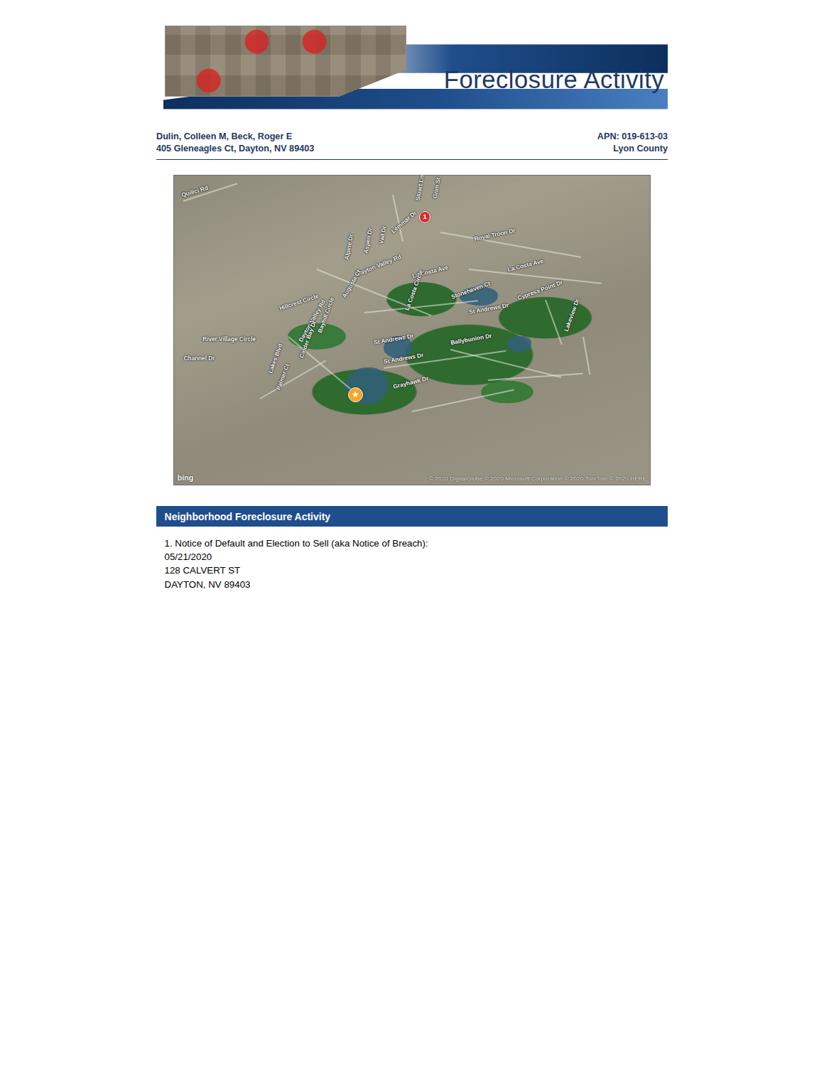Foreclosure Activity
Dulin, Colleen M, Beck, Roger E
405 Gleneagles Ct, Dayton, NV 89403
APN: 019-613-03
Lyon County
Quilici Rd
Stuart Ln
Grim St
Lemmar Dr
Royal Troon Dr
La Costa Ave
La Costa Ave
La Costa Circle
Aspen Dr
Alpine Dr
Vail Dr
Dayton Valley Rd
Augusta Ct
Hillcrest Circle
Dayton Valley Rd
Bayhill Circle
Cinder Bay Dr
River Village Circle
Channel Dr
Lakes Blvd
Palmer Ct
St Andrews Dr
St Andrews Dr
St Andrews Dr
Stonehaven Ct
Cypress Point Dr
Lakeview Dr
Ballybunion Dr
Grayhawk Dr
1
bing
© 2020 DigitalGlobe © 2020 Microsoft Corporation © 2020 TomTom © 2020 HERE
Neighborhood Foreclosure Activity
1. Notice of Default and Election to Sell (aka Notice of Breach):
05/21/2020
128 CALVERT ST
DAYTON, NV 89403